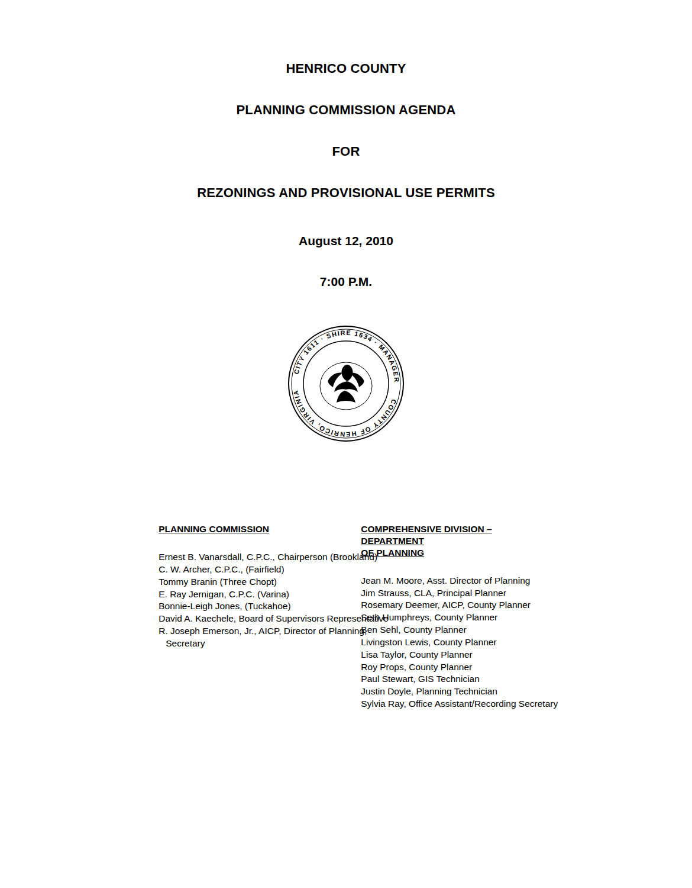HENRICO COUNTY PLANNING COMMISSION AGENDA FOR REZONINGS AND PROVISIONAL USE PERMITS
August 12, 2010 7:00 P.M.
CITY 1611 · SHIRE 1634 · MANAGER 1934 COUNTY OF HENRICO, VIRGINIA
PLANNING COMMISSION
Ernest B. Vanarsdall, C.P.C., Chairperson (Brookland)
C. W. Archer, C.P.C., (Fairfield)
Tommy Branin (Three Chopt)
E. Ray Jernigan, C.P.C. (Varina)
Bonnie-Leigh Jones, (Tuckahoe)
David A. Kaechele, Board of Supervisors Representative
R. Joseph Emerson, Jr., AICP, Director of Planning,
Secretary
COMPREHENSIVE DIVISION – DEPARTMENT OF PLANNING
Jean M. Moore, Asst. Director of Planning
Jim Strauss, CLA, Principal Planner
Rosemary Deemer, AICP, County Planner
Seth Humphreys, County Planner
Ben Sehl, County Planner
Livingston Lewis, County Planner
Lisa Taylor, County Planner
Roy Props, County Planner
Paul Stewart, GIS Technician
Justin Doyle, Planning Technician
Sylvia Ray, Office Assistant/Recording Secretary